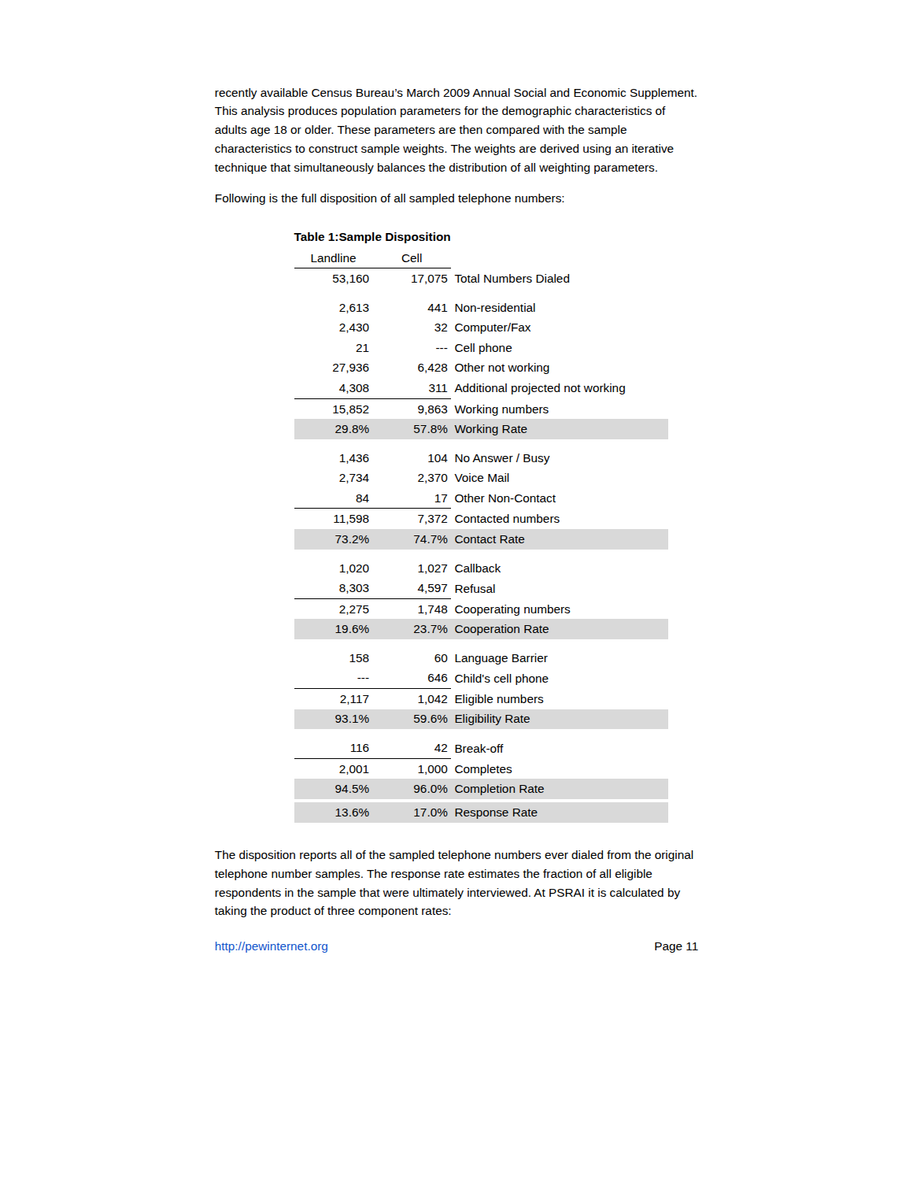recently available Census Bureau’s March 2009 Annual Social and Economic Supplement. This analysis produces population parameters for the demographic characteristics of adults age 18 or older. These parameters are then compared with the sample characteristics to construct sample weights. The weights are derived using an iterative technique that simultaneously balances the distribution of all weighting parameters.
Following is the full disposition of all sampled telephone numbers:
Table 1:Sample Disposition
| Landline | Cell | |
| 53,160 | 17,075 | Total Numbers Dialed |
| 2,613 | 441 | Non-residential |
| 2,430 | 32 | Computer/Fax |
| 21 | --- | Cell phone |
| 27,936 | 6,428 | Other not working |
| 4,308 | 311 | Additional projected not working |
| 15,852 | 9,863 | Working numbers |
| 29.8% | 57.8% | Working Rate |
| 1,436 | 104 | No Answer / Busy |
| 2,734 | 2,370 | Voice Mail |
| 84 | 17 | Other Non-Contact |
| 11,598 | 7,372 | Contacted numbers |
| 73.2% | 74.7% | Contact Rate |
| 1,020 | 1,027 | Callback |
| 8,303 | 4,597 | Refusal |
| 2,275 | 1,748 | Cooperating numbers |
| 19.6% | 23.7% | Cooperation Rate |
| 158 | 60 | Language Barrier |
| --- | 646 | Child's cell phone |
| 2,117 | 1,042 | Eligible numbers |
| 93.1% | 59.6% | Eligibility Rate |
| 116 | 42 | Break-off |
| 2,001 | 1,000 | Completes |
| 94.5% | 96.0% | Completion Rate |
| 13.6% | 17.0% | Response Rate |
The disposition reports all of the sampled telephone numbers ever dialed from the original telephone number samples. The response rate estimates the fraction of all eligible respondents in the sample that were ultimately interviewed. At PSRAI it is calculated by taking the product of three component rates:
http://pewinternet.org Page 11